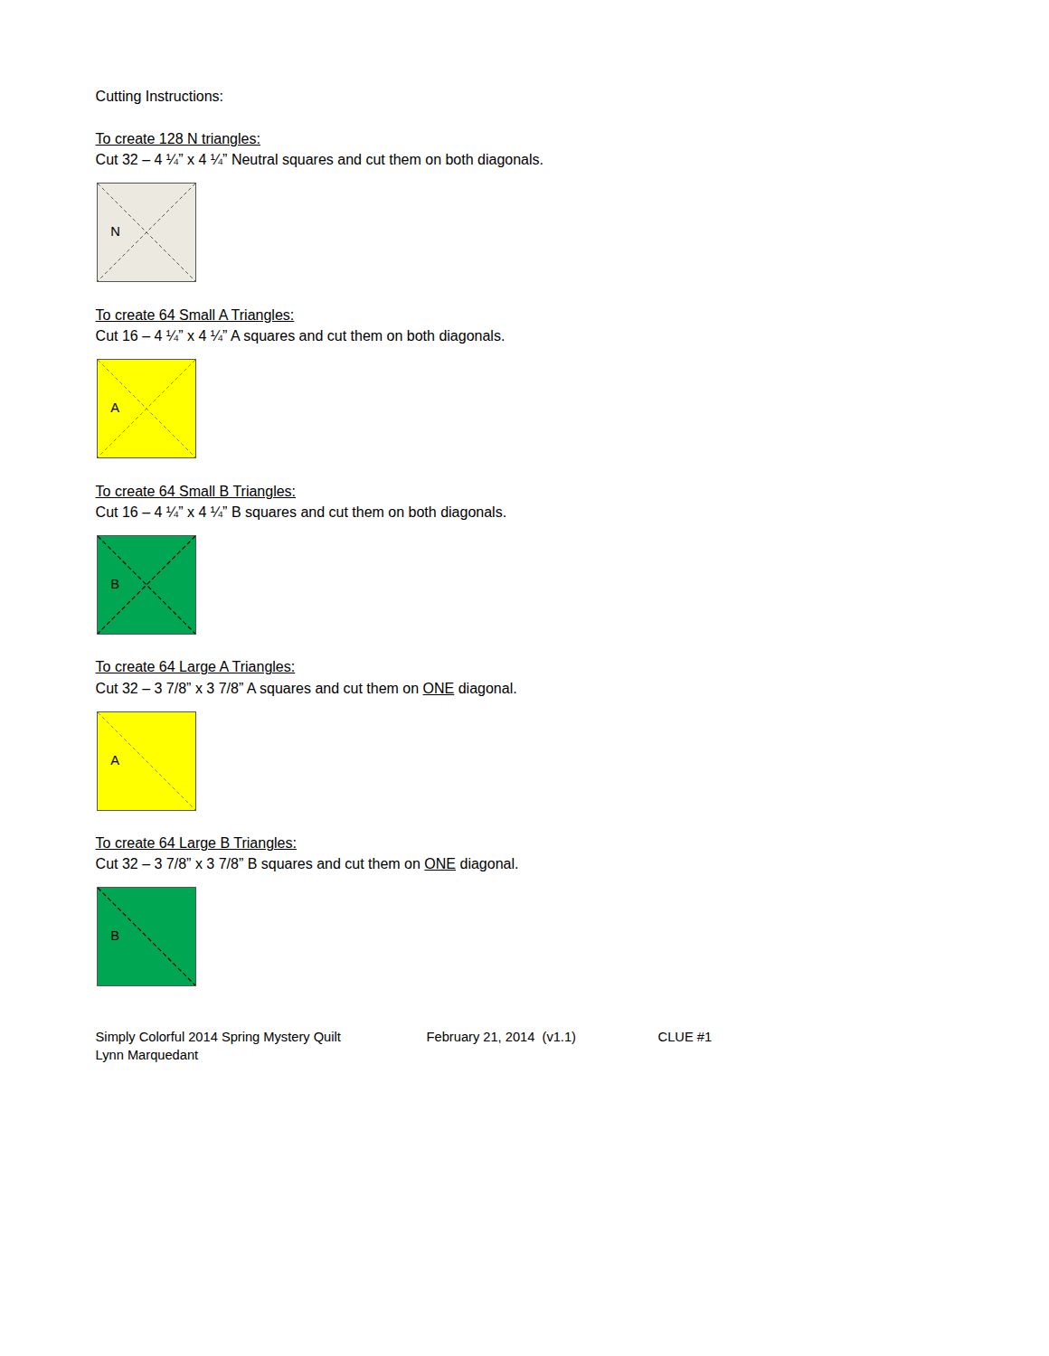Cutting Instructions:
To create 128 N triangles:
Cut 32 – 4 ¼” x 4 ¼” Neutral squares and cut them on both diagonals.
N
To create 64 Small A Triangles:
Cut 16 – 4 ¼” x 4 ¼” A squares and cut them on both diagonals.
A
To create 64 Small B Triangles:
Cut 16 – 4 ¼” x 4 ¼” B squares and cut them on both diagonals.
B
To create 64 Large A Triangles:
Cut 32 – 3 7/8” x 3 7/8” A squares and cut them on ONE diagonal.
A
To create 64 Large B Triangles:
Cut 32 – 3 7/8” x 3 7/8” B squares and cut them on ONE diagonal.
B
Simply Colorful 2014 Spring Mystery Quilt February 21, 2014 (v1.1) CLUE #1
Lynn Marquedant